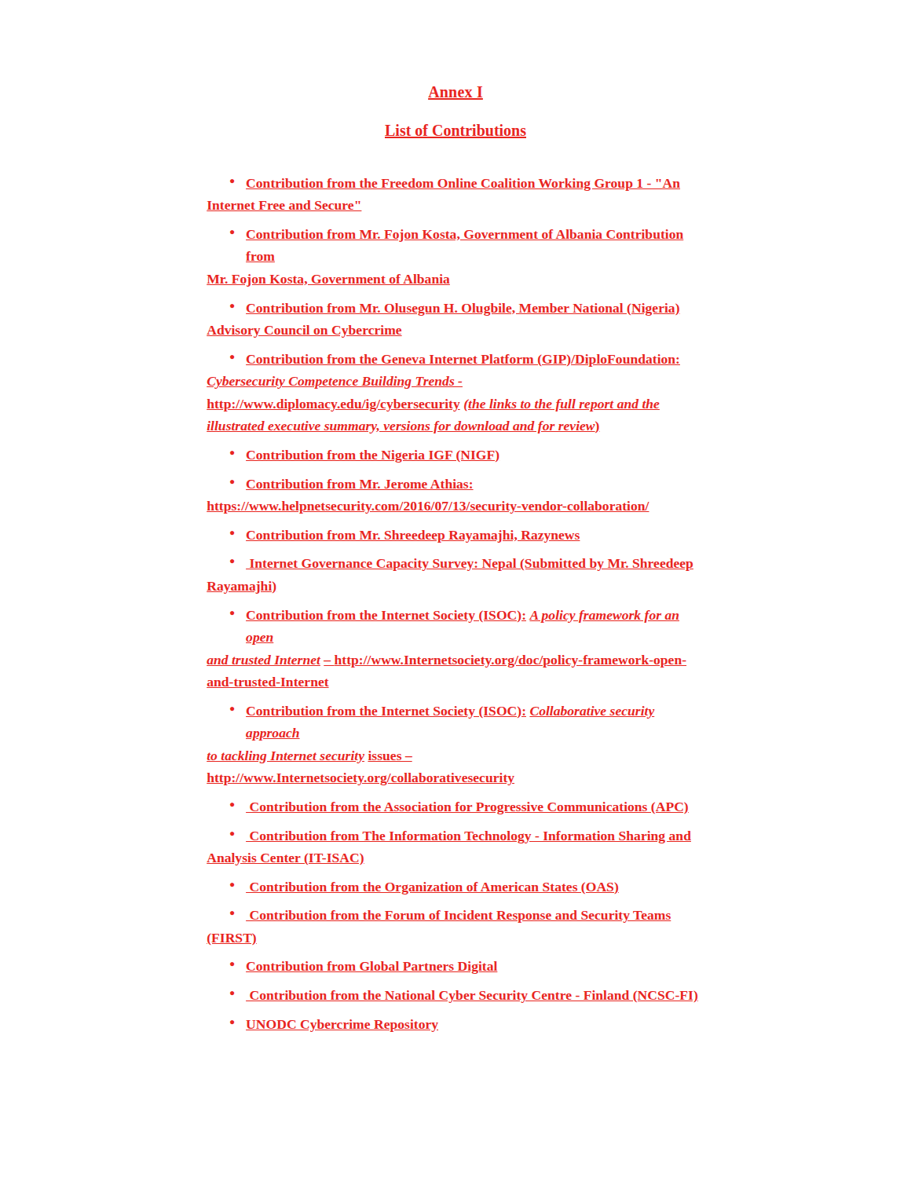Annex I
List of Contributions
Contribution from the Freedom Online Coalition Working Group 1 - "An Internet Free and Secure"
Contribution from Mr. Fojon Kosta, Government of Albania Contribution from Mr. Fojon Kosta, Government of Albania
Contribution from Mr. Olusegun H. Olugbile, Member National (Nigeria) Advisory Council on Cybercrime
Contribution from the Geneva Internet Platform (GIP)/DiploFoundation: Cybersecurity Competence Building Trends - http://www.diplomacy.edu/ig/cybersecurity (the links to the full report and the illustrated executive summary, versions for download and for review)
Contribution from the Nigeria IGF (NIGF)
Contribution from Mr. Jerome Athias: https://www.helpnetsecurity.com/2016/07/13/security-vendor-collaboration/
Contribution from Mr. Shreedeep Rayamajhi, Razynews
Internet Governance Capacity Survey: Nepal (Submitted by Mr. Shreedeep Rayamajhi)
Contribution from the Internet Society (ISOC): A policy framework for an open and trusted Internet – http://www.Internetsociety.org/doc/policy-framework-open- and-trusted-Internet
Contribution from the Internet Society (ISOC): Collaborative security approach to tackling Internet security issues – http://www.Internetsociety.org/collaborativesecurity
Contribution from the Association for Progressive Communications (APC)
Contribution from The Information Technology - Information Sharing and Analysis Center (IT-ISAC)
Contribution from the Organization of American States (OAS)
Contribution from the Forum of Incident Response and Security Teams (FIRST)
Contribution from Global Partners Digital
Contribution from the National Cyber Security Centre - Finland (NCSC-FI)
UNODC Cybercrime Repository